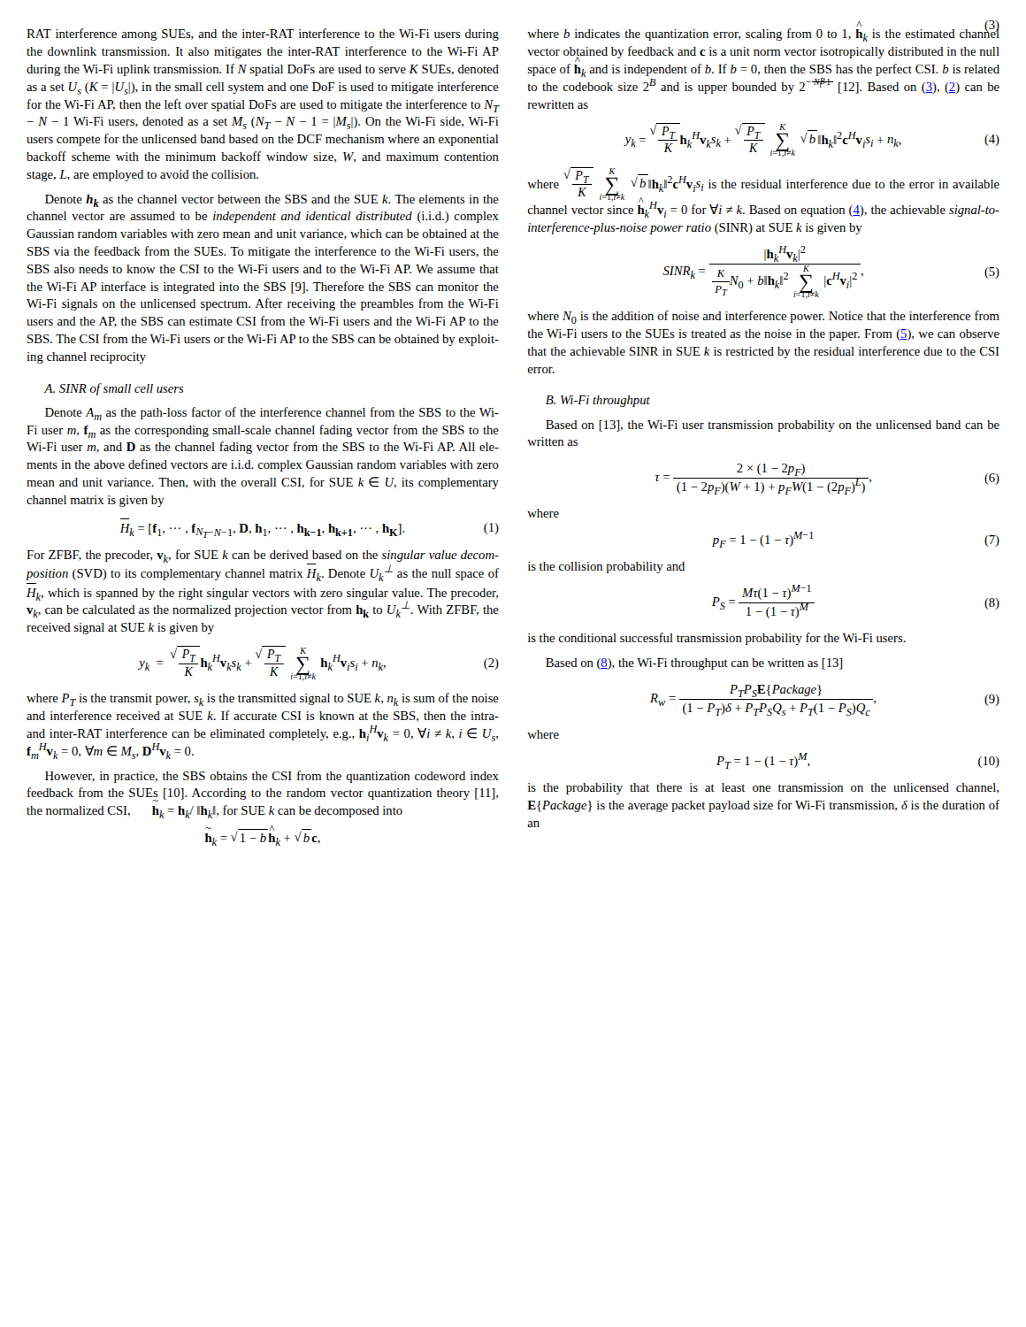RAT interference among SUEs, and the inter-RAT interference to the Wi-Fi users during the downlink transmission. It also mitigates the inter-RAT interference to the Wi-Fi AP during the Wi-Fi uplink transmission. If N spatial DoFs are used to serve K SUEs, denoted as a set Us (K = |Us|), in the small cell system and one DoF is used to mitigate interference for the Wi-Fi AP, then the left over spatial DoFs are used to mitigate the interference to NT − N − 1 Wi-Fi users, denoted as a set Ms (NT − N − 1 = |Ms|). On the Wi-Fi side, Wi-Fi users compete for the unlicensed band based on the DCF mechanism where an exponential backoff scheme with the minimum backoff window size, W, and maximum contention stage, L, are employed to avoid the collision.
Denote hk as the channel vector between the SBS and the SUE k. The elements in the channel vector are assumed to be independent and identical distributed (i.i.d.) complex Gaussian random variables with zero mean and unit variance, which can be obtained at the SBS via the feedback from the SUEs. To mitigate the interference to the Wi-Fi users, the SBS also needs to know the CSI to the Wi-Fi users and to the Wi-Fi AP. We assume that the Wi-Fi AP interface is integrated into the SBS [9]. Therefore the SBS can monitor the Wi-Fi signals on the unlicensed spectrum. After receiving the preambles from the Wi-Fi users and the AP, the SBS can estimate CSI from the Wi-Fi users and the Wi-Fi AP to the SBS. The CSI from the Wi-Fi users or the Wi-Fi AP to the SBS can be obtained by exploiting channel reciprocity
A. SINR of small cell users
Denote Am as the path-loss factor of the interference channel from the SBS to the Wi-Fi user m, fm as the corresponding small-scale channel fading vector from the SBS to the Wi-Fi user m, and D as the channel fading vector from the SBS to the Wi-Fi AP. All elements in the above defined vectors are i.i.d. complex Gaussian random variables with zero mean and unit variance. Then, with the overall CSI, for SUE k ∈ U, its complementary channel matrix is given by
Hk = [f1, ··· , fNT−N−1, D, h1, ··· , hk−1, hk+1, ··· , hK].(1)
For ZFBF, the precoder, vk, for SUE k can be derived based on the singular value decomposition (SVD) to its complementary channel matrix Hk. Denote Uk⊥ as the null space of Hk, which is spanned by the right singular vectors with zero singular value. The precoder, vk, can be calculated as the normalized projection vector from hk to Uk⊥. With ZFBF, the received signal at SUE k is given by
yk = PT K hkHvksk + PT K K∑i=1,i≠k hkHvisi + nk,(2)
where PT is the transmit power, sk is the transmitted signal to SUE k, nk is sum of the noise and interference received at SUE k. If accurate CSI is known at the SBS, then the intra- and inter-RAT interference can be eliminated completely, e.g., hiHvk = 0, ∀i ≠ k, i ∈ Us, fmHvk = 0, ∀m ∈ Ms, DHvk = 0.
However, in practice, the SBS obtains the CSI from the quantization codeword index feedback from the SUEs [10]. According to the random vector quantization theory [11], the normalized CSI, hk = hk/ ‖hk‖, for SUE k can be decomposed into
hk = 1 − b hk + bc,(3)
where b indicates the quantization error, scaling from 0 to 1, hk is the estimated channel vector obtained by feedback and c is a unit norm vector isotropically distributed in the null space of hk and is independent of b. If b = 0, then the SBS has the perfect CSI. b is related to the codebook size 2B and is upper bounded by 2−BNt−1 [12]. Based on (3), (2) can be rewritten as
yk = PT K hkHvksk + PT K K∑i=1,i≠k b‖hk‖2cHvisi + nk,(4)
where PT K K∑i=1,i≠k b‖hk‖2cHvisi is the residual interference due to the error in available channel vector since hkHvi = 0 for ∀i ≠ k. Based on equation (4), the achievable signal-to-interference-plus-noise power ratio (SINR) at SUE k is given by
SINRk = |hkHvk|2 KPT N0 + b‖hk‖2 K∑i=1,i≠k |cHvi|2,(5)
where N0 is the addition of noise and interference power. Notice that the interference from the Wi-Fi users to the SUEs is treated as the noise in the paper. From (5), we can observe that the achievable SINR in SUE k is restricted by the residual interference due to the CSI error.
B. Wi-Fi throughput
Based on [13], the Wi-Fi user transmission probability on the unlicensed band can be written as
τ = 2 × (1 − 2pF)(1 − 2pF)(W + 1) + pFW(1 − (2pF)L),(6)
where
pF = 1 − (1 − τ)M−1(7)
is the collision probability and
PS = Mτ(1 − τ)M−11 − (1 − τ)M(8)
is the conditional successful transmission probability for the Wi-Fi users.
Based on (8), the Wi-Fi throughput can be written as [13]
Rw = PTPS E{Package}(1 − PT)δ + PTPSQs + PT(1 − PS)Qc,(9)
where
PT = 1 − (1 − τ)M,(10)
is the probability that there is at least one transmission on the unlicensed channel, E{Package} is the average packet payload size for Wi-Fi transmission, δ is the duration of an